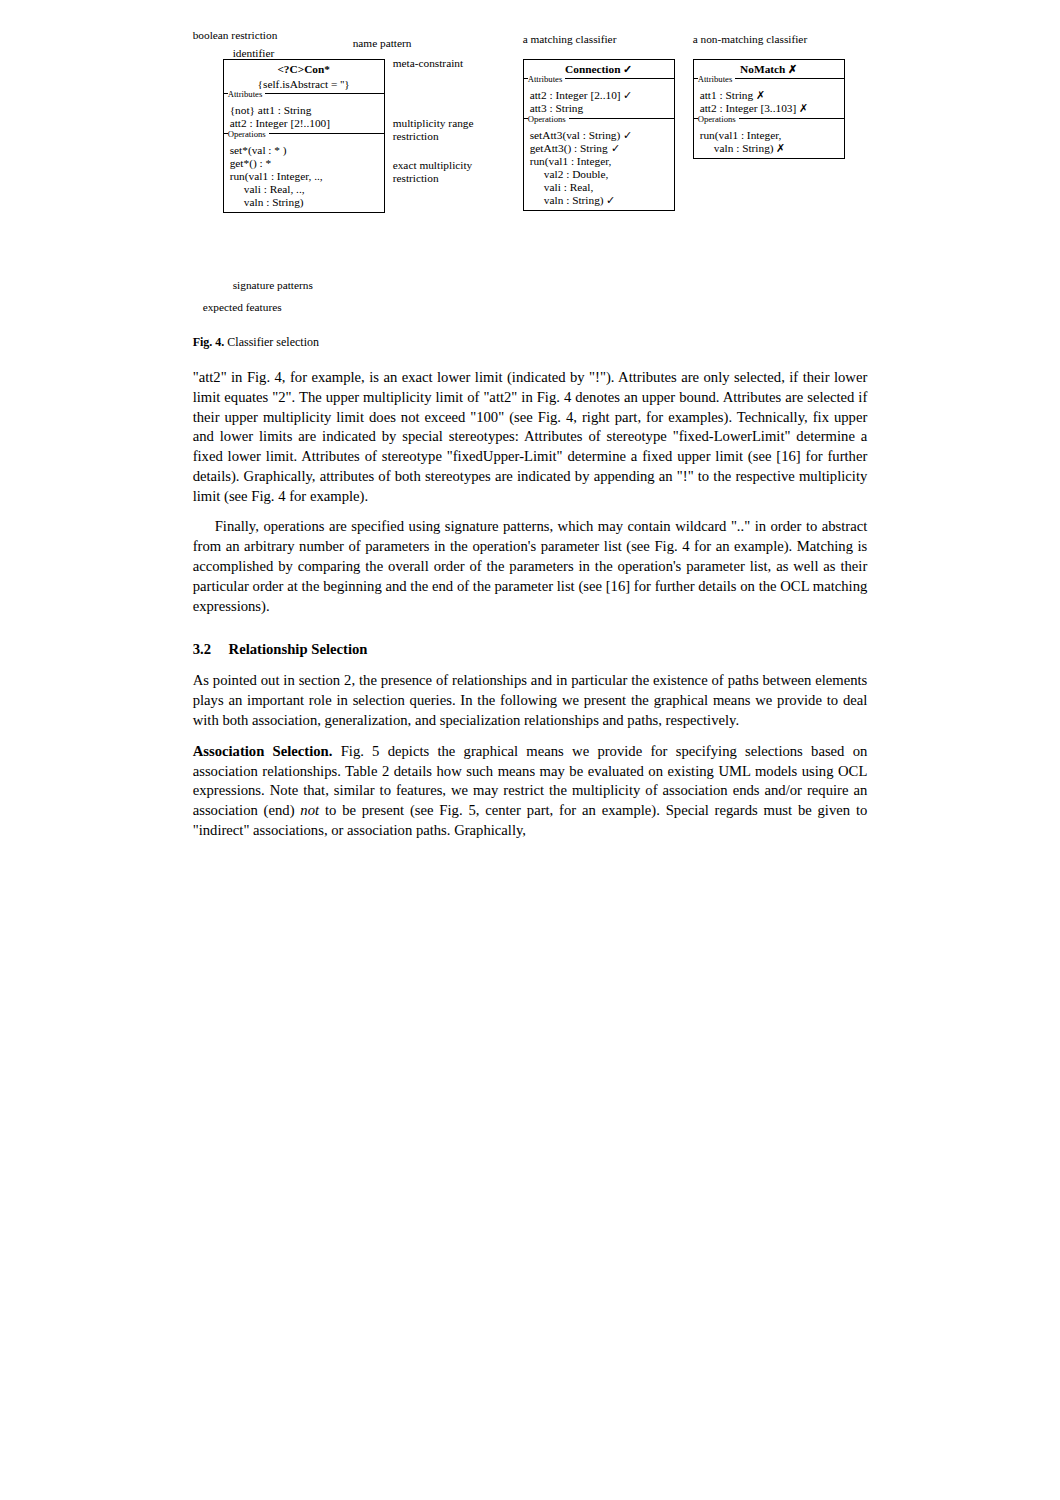boolean restriction
identifier
name pattern
meta-constraint
multiplicity range
restriction
exact multiplicity
restriction
signature patterns
expected features
a matching classifier
a non-matching classifier
<?C>Con*
{self.isAbstract = ''}
Attributes
{not} att1 : String
att2 : Integer [2!..100]
Operations
set*(val : * )
get*() : *
run(val1 : Integer, ..,
vali : Real, ..,
valn : String)
Connection
Attributes
att2 : Integer [2..10]
att3 : String
Operations
setAtt3(val : String)
getAtt3() : String
run(val1 : Integer,
val2 : Double,
vali : Real,
valn : String)
NoMatch
Attributes
att1 : String
att2 : Integer [3..103]
Operations
run(val1 : Integer,
valn : String)
Fig. 4. Classifier selection
"att2" in Fig. 4, for example, is an exact lower limit (indicated by "!"). Attributes are only selected, if their lower limit equates "2". The upper multiplicity limit of "att2" in Fig. 4 denotes an upper bound. Attributes are selected if their upper multiplicity limit does not exceed "100" (see Fig. 4, right part, for examples). Technically, fix upper and lower limits are indicated by special stereotypes: Attributes of stereotype "fixed-LowerLimit" determine a fixed lower limit. Attributes of stereotype "fixedUpper-Limit" determine a fixed upper limit (see [16] for further details). Graphically, attributes of both stereotypes are indicated by appending an "!" to the respective multiplicity limit (see Fig. 4 for example).
Finally, operations are specified using signature patterns, which may contain wildcard ".." in order to abstract from an arbitrary number of parameters in the operation's parameter list (see Fig. 4 for an example). Matching is accomplished by comparing the overall order of the parameters in the operation's parameter list, as well as their particular order at the beginning and the end of the parameter list (see [16] for further details on the OCL matching expressions).
3.2 Relationship Selection
As pointed out in section 2, the presence of relationships and in particular the existence of paths between elements plays an important role in selection queries. In the following we present the graphical means we provide to deal with both association, generalization, and specialization relationships and paths, respectively.
Association Selection. Fig. 5 depicts the graphical means we provide for specifying selections based on association relationships. Table 2 details how such means may be evaluated on existing UML models using OCL expressions. Note that, similar to features, we may restrict the multiplicity of association ends and/or require an association (end) not to be present (see Fig. 5, center part, for an example). Special regards must be given to "indirect" associations, or association paths. Graphically,